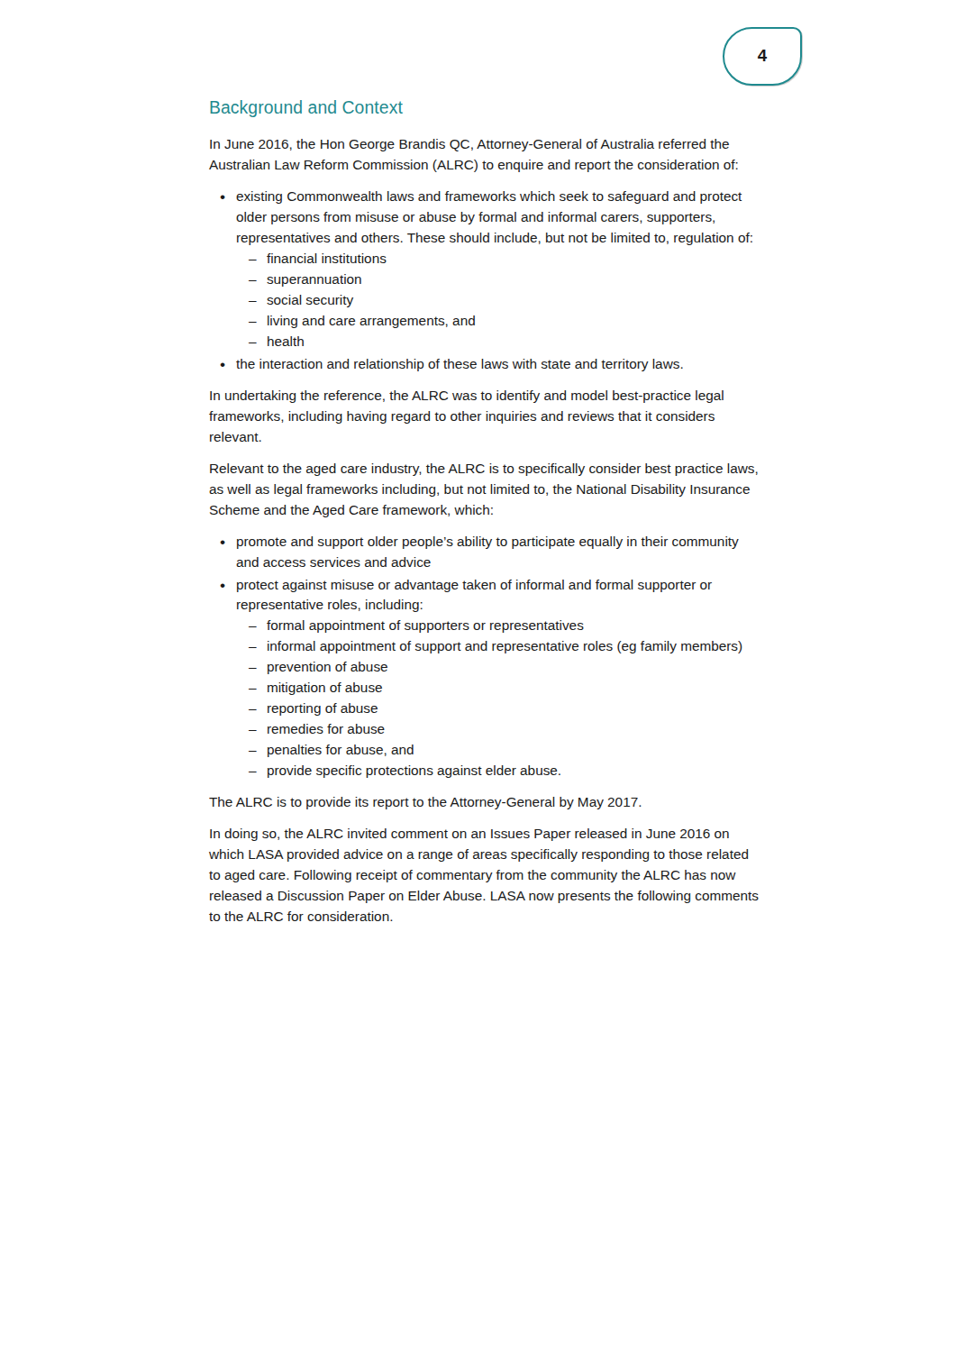4
Background and Context
In June 2016, the Hon George Brandis QC, Attorney-General of Australia referred the Australian Law Reform Commission (ALRC) to enquire and report the consideration of:
existing Commonwealth laws and frameworks which seek to safeguard and protect older persons from misuse or abuse by formal and informal carers, supporters, representatives and others. These should include, but not be limited to, regulation of:
financial institutions
superannuation
social security
living and care arrangements, and
health
the interaction and relationship of these laws with state and territory laws.
In undertaking the reference, the ALRC was to identify and model best-practice legal frameworks, including having regard to other inquiries and reviews that it considers relevant.
Relevant to the aged care industry, the ALRC is to specifically consider best practice laws, as well as legal frameworks including, but not limited to, the National Disability Insurance Scheme and the Aged Care framework, which:
promote and support older people’s ability to participate equally in their community and access services and advice
protect against misuse or advantage taken of informal and formal supporter or representative roles, including:
formal appointment of supporters or representatives
informal appointment of support and representative roles (eg family members)
prevention of abuse
mitigation of abuse
reporting of abuse
remedies for abuse
penalties for abuse, and
provide specific protections against elder abuse.
The ALRC is to provide its report to the Attorney-General by May 2017.
In doing so, the ALRC invited comment on an Issues Paper released in June 2016 on which LASA provided advice on a range of areas specifically responding to those related to aged care. Following receipt of commentary from the community the ALRC has now released a Discussion Paper on Elder Abuse. LASA now presents the following comments to the ALRC for consideration.